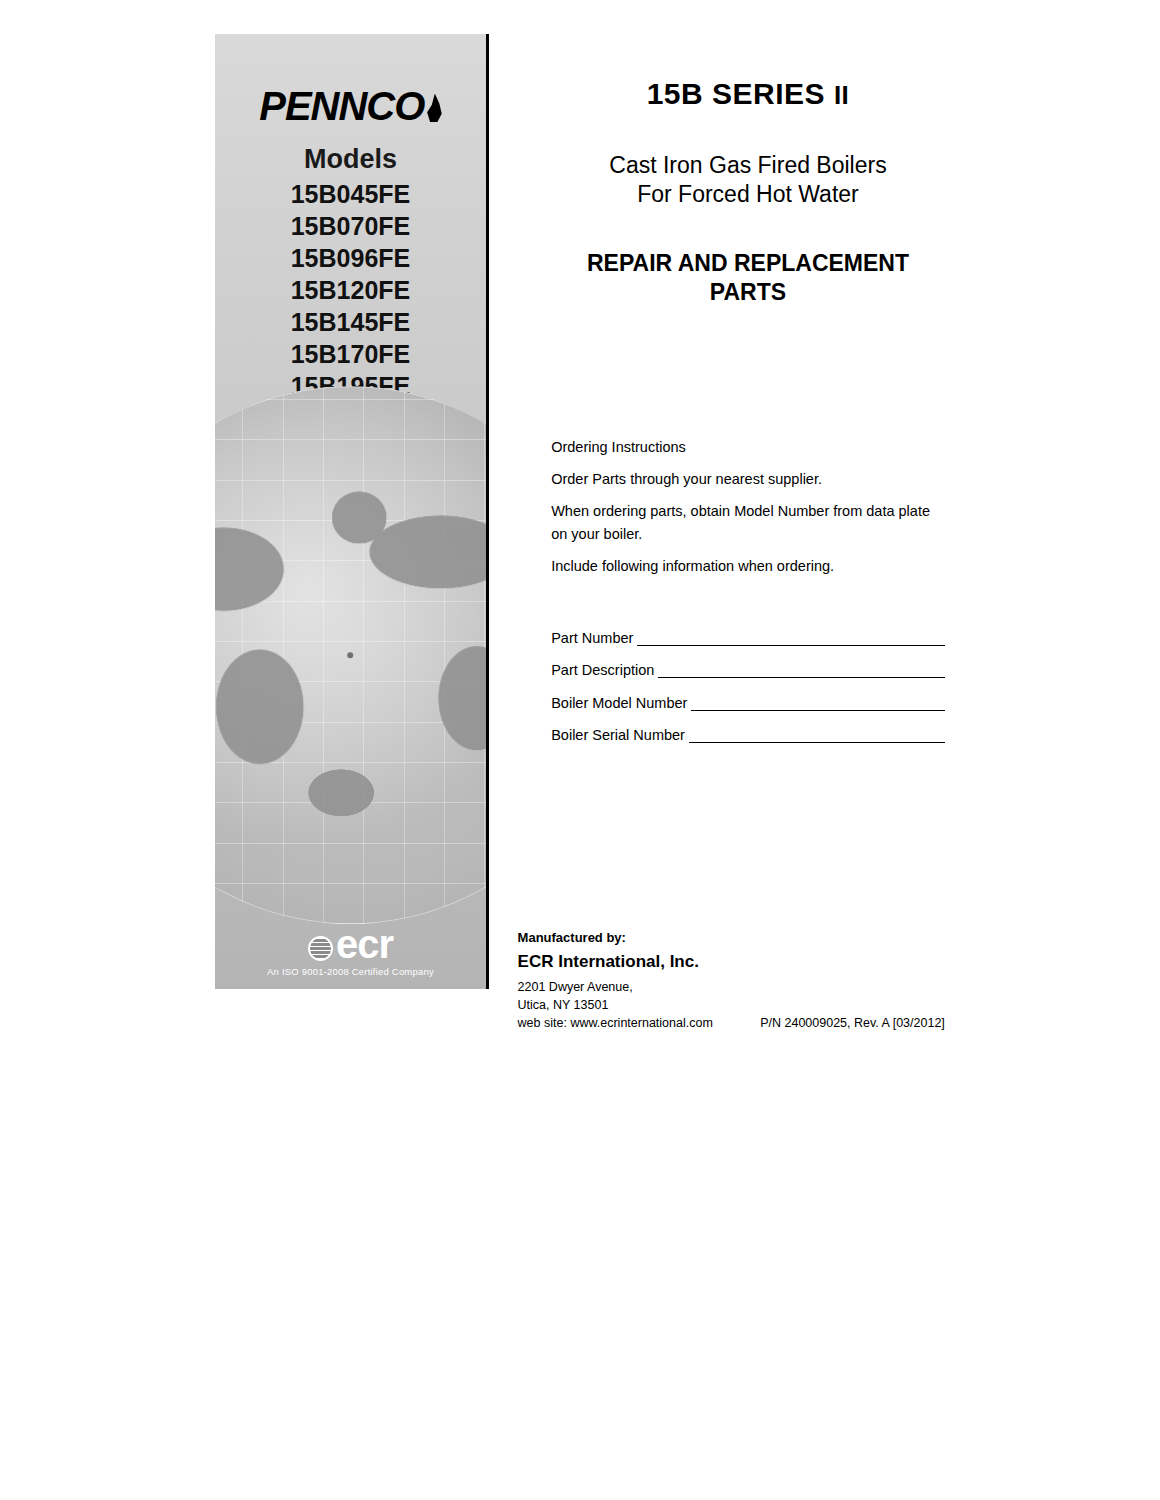PENNCO
Models
15B045FE
15B070FE
15B096FE
15B120FE
15B145FE
15B170FE
15B195FE
15B245FE
15B295FE
ecr
An ISO 9001-2008 Certified Company
15B SERIES II
Cast Iron Gas Fired Boilers
For Forced Hot Water
REPAIR AND REPLACEMENT
PARTS
Ordering Instructions
Order Parts through your nearest supplier.
When ordering parts, obtain Model Number from data plate on your boiler.
Include following information when ordering.
Part Number
Part Description
Boiler Model Number
Boiler Serial Number
Manufactured by:
ECR International, Inc.
2201 Dwyer Avenue,
Utica, NY 13501
web site: www.ecrinternational.com
P/N 240009025, Rev. A [03/2012]